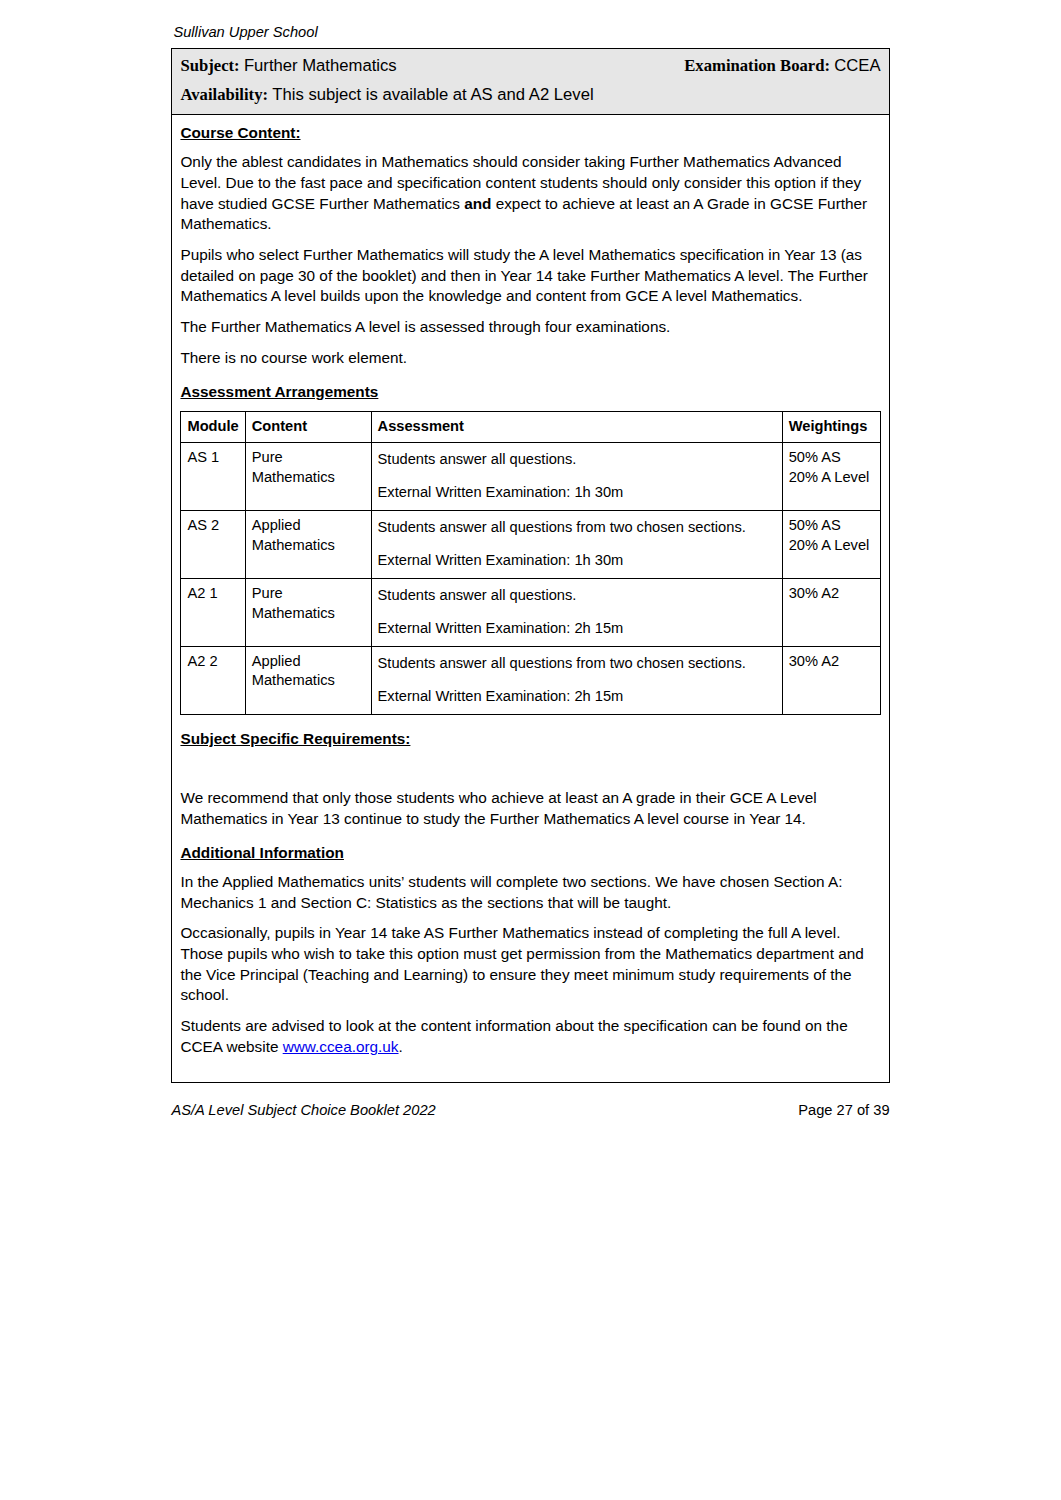Sullivan Upper School
Subject: Further Mathematics
Examination Board: CCEA
Availability: This subject is available at AS and A2 Level
Course Content:
Only the ablest candidates in Mathematics should consider taking Further Mathematics Advanced Level. Due to the fast pace and specification content students should only consider this option if they have studied GCSE Further Mathematics and expect to achieve at least an A Grade in GCSE Further Mathematics.
Pupils who select Further Mathematics will study the A level Mathematics specification in Year 13 (as detailed on page 30 of the booklet) and then in Year 14 take Further Mathematics A level. The Further Mathematics A level builds upon the knowledge and content from GCE A level Mathematics.
The Further Mathematics A level is assessed through four examinations.
There is no course work element.
Assessment Arrangements
| Module | Content | Assessment | Weightings |
| --- | --- | --- | --- |
| AS 1 | Pure Mathematics | Students answer all questions. External Written Examination: 1h 30m | 50% AS 20% A Level |
| AS 2 | Applied Mathematics | Students answer all questions from two chosen sections. External Written Examination: 1h 30m | 50% AS 20% A Level |
| A2 1 | Pure Mathematics | Students answer all questions. External Written Examination: 2h 15m | 30% A2 |
| A2 2 | Applied Mathematics | Students answer all questions from two chosen sections. External Written Examination: 2h 15m | 30% A2 |
Subject Specific Requirements:
We recommend that only those students who achieve at least an A grade in their GCE A Level Mathematics in Year 13 continue to study the Further Mathematics A level course in Year 14.
Additional Information
In the Applied Mathematics units’ students will complete two sections. We have chosen Section A: Mechanics 1 and Section C: Statistics as the sections that will be taught.
Occasionally, pupils in Year 14 take AS Further Mathematics instead of completing the full A level. Those pupils who wish to take this option must get permission from the Mathematics department and the Vice Principal (Teaching and Learning) to ensure they meet minimum study requirements of the school.
Students are advised to look at the content information about the specification can be found on the CCEA website www.ccea.org.uk.
AS/A Level Subject Choice Booklet 2022
Page 27 of 39